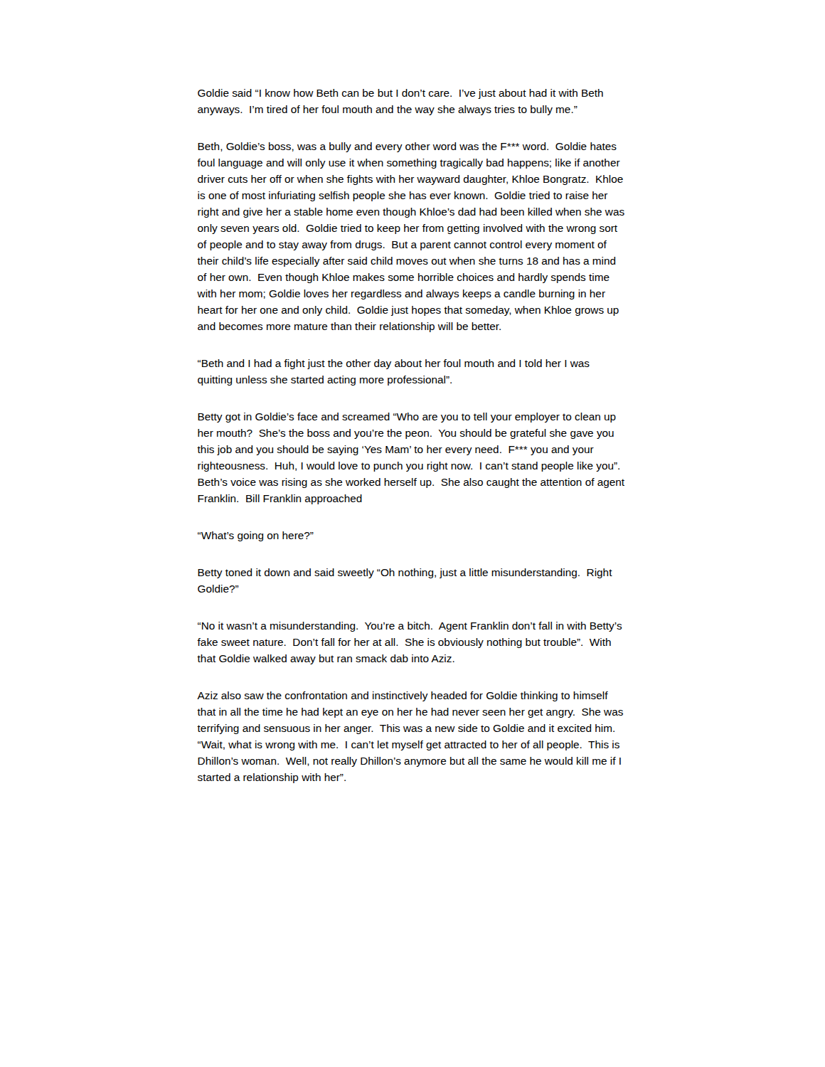Goldie said “I know how Beth can be but I don’t care. I’ve just about had it with Beth anyways. I’m tired of her foul mouth and the way she always tries to bully me.”
Beth, Goldie’s boss, was a bully and every other word was the F*** word. Goldie hates foul language and will only use it when something tragically bad happens; like if another driver cuts her off or when she fights with her wayward daughter, Khloe Bongratz. Khloe is one of most infuriating selfish people she has ever known. Goldie tried to raise her right and give her a stable home even though Khloe’s dad had been killed when she was only seven years old. Goldie tried to keep her from getting involved with the wrong sort of people and to stay away from drugs. But a parent cannot control every moment of their child’s life especially after said child moves out when she turns 18 and has a mind of her own. Even though Khloe makes some horrible choices and hardly spends time with her mom; Goldie loves her regardless and always keeps a candle burning in her heart for her one and only child. Goldie just hopes that someday, when Khloe grows up and becomes more mature than their relationship will be better.
“Beth and I had a fight just the other day about her foul mouth and I told her I was quitting unless she started acting more professional”.
Betty got in Goldie’s face and screamed “Who are you to tell your employer to clean up her mouth? She’s the boss and you’re the peon. You should be grateful she gave you this job and you should be saying ‘Yes Mam’ to her every need. F*** you and your righteousness. Huh, I would love to punch you right now. I can’t stand people like you”. Beth’s voice was rising as she worked herself up. She also caught the attention of agent Franklin. Bill Franklin approached
“What’s going on here?”
Betty toned it down and said sweetly “Oh nothing, just a little misunderstanding. Right Goldie?”
“No it wasn’t a misunderstanding. You’re a bitch. Agent Franklin don’t fall in with Betty’s fake sweet nature. Don’t fall for her at all. She is obviously nothing but trouble”. With that Goldie walked away but ran smack dab into Aziz.
Aziz also saw the confrontation and instinctively headed for Goldie thinking to himself that in all the time he had kept an eye on her he had never seen her get angry. She was terrifying and sensuous in her anger. This was a new side to Goldie and it excited him. “Wait, what is wrong with me. I can’t let myself get attracted to her of all people. This is Dhillon’s woman. Well, not really Dhillon’s anymore but all the same he would kill me if I started a relationship with her”.